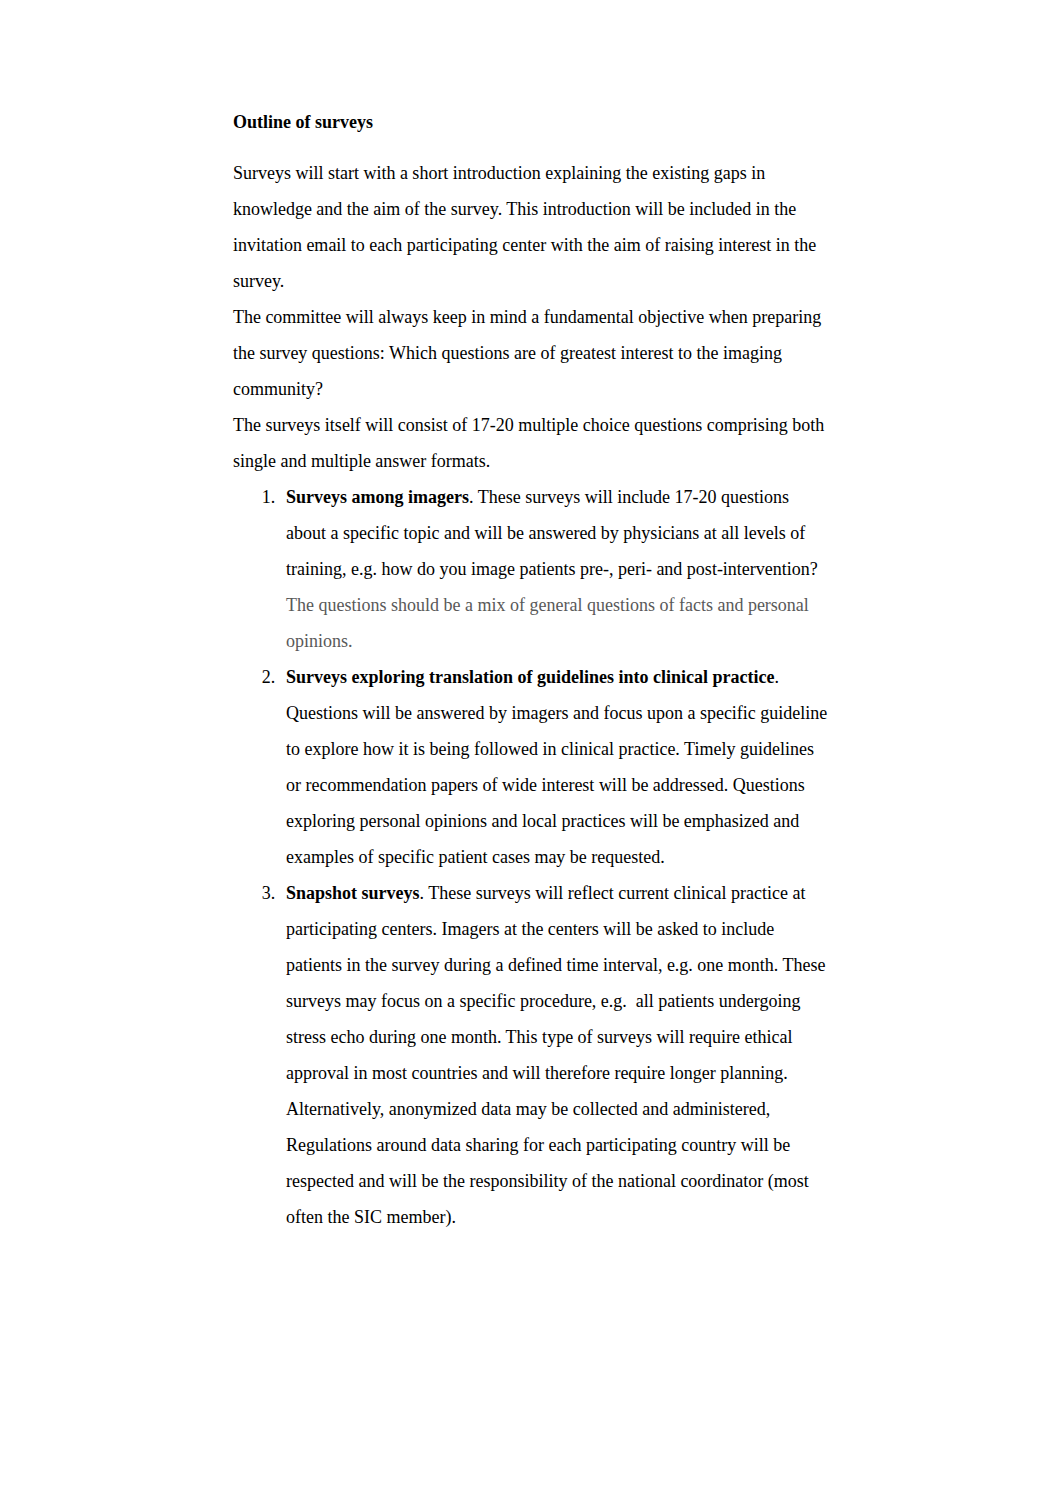Outline of surveys
Surveys will start with a short introduction explaining the existing gaps in knowledge and the aim of the survey. This introduction will be included in the invitation email to each participating center with the aim of raising interest in the survey.
The committee will always keep in mind a fundamental objective when preparing the survey questions: Which questions are of greatest interest to the imaging community?
The surveys itself will consist of 17-20 multiple choice questions comprising both single and multiple answer formats.
Surveys among imagers. These surveys will include 17-20 questions about a specific topic and will be answered by physicians at all levels of training, e.g. how do you image patients pre-, peri- and post-intervention? The questions should be a mix of general questions of facts and personal opinions.
Surveys exploring translation of guidelines into clinical practice. Questions will be answered by imagers and focus upon a specific guideline to explore how it is being followed in clinical practice. Timely guidelines or recommendation papers of wide interest will be addressed. Questions exploring personal opinions and local practices will be emphasized and examples of specific patient cases may be requested.
Snapshot surveys. These surveys will reflect current clinical practice at participating centers. Imagers at the centers will be asked to include patients in the survey during a defined time interval, e.g. one month. These surveys may focus on a specific procedure, e.g. all patients undergoing stress echo during one month. This type of surveys will require ethical approval in most countries and will therefore require longer planning. Alternatively, anonymized data may be collected and administered, Regulations around data sharing for each participating country will be respected and will be the responsibility of the national coordinator (most often the SIC member).